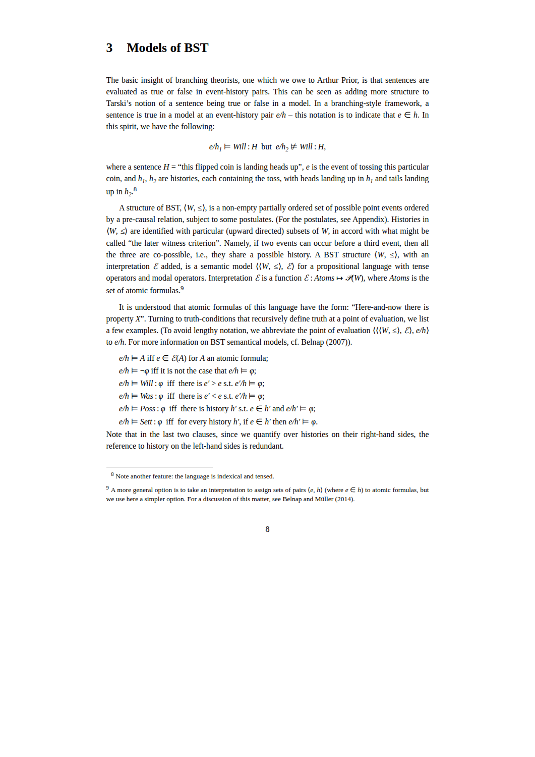3 Models of BST
The basic insight of branching theorists, one which we owe to Arthur Prior, is that sentences are evaluated as true or false in event-history pairs. This can be seen as adding more structure to Tarski’s notion of a sentence being true or false in a model. In a branching-style framework, a sentence is true in a model at an event-history pair e/h – this notation is to indicate that e ∈ h. In this spirit, we have the following:
e/h1 ⊨ Will : H but e/h2 ⊭ Will : H,
where a sentence H = “this flipped coin is landing heads up”, e is the event of tossing this particular coin, and h1, h2 are histories, each containing the toss, with heads landing up in h1 and tails landing up in h2.8
A structure of BST, ⟨W, ≤⟩, is a non-empty partially ordered set of possible point events ordered by a pre-causal relation, subject to some postulates. (For the postulates, see Appendix). Histories in ⟨W, ≤⟩ are identified with particular (upward directed) subsets of W, in accord with what might be called “the later witness criterion”. Namely, if two events can occur before a third event, then all the three are co-possible, i.e., they share a possible history. A BST structure ⟨W, ≤⟩, with an interpretation ℰ added, is a semantic model ⟨⟨W, ≤⟩, ℰ⟩ for a propositional language with tense operators and modal operators. Interpretation ℰ is a function ℰ : Atoms ↦ 𝒫(W), where Atoms is the set of atomic formulas.9
It is understood that atomic formulas of this language have the form: “Here-and-now there is property X”. Turning to truth-conditions that recursively define truth at a point of evaluation, we list a few examples. (To avoid lengthy notation, we abbreviate the point of evaluation ⟨⟨⟨W, ≤⟩, ℰ⟩, e/h⟩ to e/h. For more information on BST semantical models, cf. Belnap (2007)).
e/h ⊨ A iff e ∈ ℰ(A) for A an atomic formula;
e/h ⊨ ¬φ iff it is not the case that e/h ⊨ φ;
e/h ⊨ Will : φ iff there is e′ > e s.t. e′/h ⊨ φ;
e/h ⊨ Was : φ iff there is e′ < e s.t. e′/h ⊨ φ;
e/h ⊨ Poss : φ iff there is history h′ s.t. e ∈ h′ and e/h′ ⊨ φ;
e/h ⊨ Sett : φ iff for every history h′, if e ∈ h′ then e/h′ ⊨ φ.
Note that in the last two clauses, since we quantify over histories on their right-hand sides, the reference to history on the left-hand sides is redundant.
8 Note another feature: the language is indexical and tensed.
9 A more general option is to take an interpretation to assign sets of pairs ⟨e, h⟩ (where e ∈ h) to atomic formulas, but we use here a simpler option. For a discussion of this matter, see Belnap and Müller (2014).
8